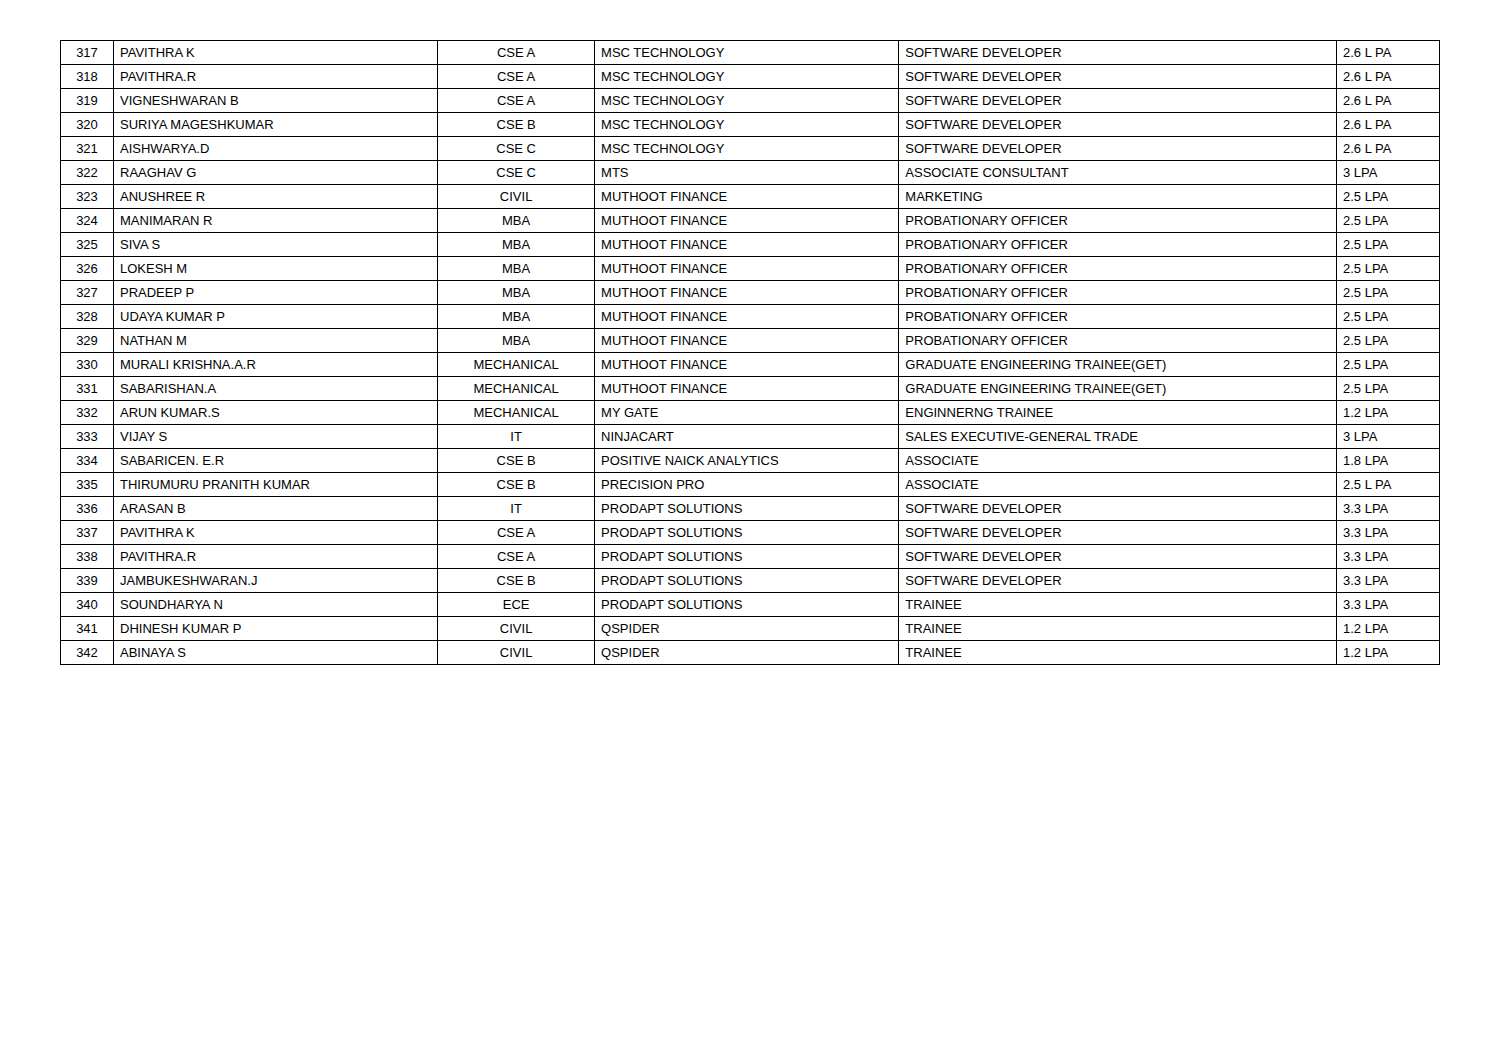| 317 | PAVITHRA K | CSE A | MSC TECHNOLOGY | SOFTWARE DEVELOPER | 2.6 L PA |
| 318 | PAVITHRA.R | CSE A | MSC TECHNOLOGY | SOFTWARE DEVELOPER | 2.6 L PA |
| 319 | VIGNESHWARAN B | CSE A | MSC TECHNOLOGY | SOFTWARE DEVELOPER | 2.6 L PA |
| 320 | SURIYA MAGESHKUMAR | CSE B | MSC TECHNOLOGY | SOFTWARE DEVELOPER | 2.6 L PA |
| 321 | AISHWARYA.D | CSE C | MSC TECHNOLOGY | SOFTWARE DEVELOPER | 2.6 L PA |
| 322 | RAAGHAV G | CSE C | MTS | ASSOCIATE CONSULTANT | 3 LPA |
| 323 | ANUSHREE R | CIVIL | MUTHOOT FINANCE | MARKETING | 2.5 LPA |
| 324 | MANIMARAN R | MBA | MUTHOOT FINANCE | PROBATIONARY OFFICER | 2.5 LPA |
| 325 | SIVA S | MBA | MUTHOOT FINANCE | PROBATIONARY OFFICER | 2.5 LPA |
| 326 | LOKESH M | MBA | MUTHOOT FINANCE | PROBATIONARY OFFICER | 2.5 LPA |
| 327 | PRADEEP P | MBA | MUTHOOT FINANCE | PROBATIONARY OFFICER | 2.5 LPA |
| 328 | UDAYA KUMAR P | MBA | MUTHOOT FINANCE | PROBATIONARY OFFICER | 2.5 LPA |
| 329 | NATHAN M | MBA | MUTHOOT FINANCE | PROBATIONARY OFFICER | 2.5 LPA |
| 330 | MURALI KRISHNA.A.R | MECHANICAL | MUTHOOT FINANCE | GRADUATE ENGINEERING TRAINEE(GET) | 2.5 LPA |
| 331 | SABARISHAN.A | MECHANICAL | MUTHOOT FINANCE | GRADUATE ENGINEERING TRAINEE(GET) | 2.5 LPA |
| 332 | ARUN KUMAR.S | MECHANICAL | MY GATE | ENGINNERNG TRAINEE | 1.2 LPA |
| 333 | VIJAY S | IT | NINJACART | SALES EXECUTIVE-GENERAL TRADE | 3 LPA |
| 334 | SABARICEN. E.R | CSE B | POSITIVE NAICK ANALYTICS | ASSOCIATE | 1.8 LPA |
| 335 | THIRUMURU PRANITH KUMAR | CSE B | PRECISION PRO | ASSOCIATE | 2.5 L PA |
| 336 | ARASAN B | IT | PRODAPT SOLUTIONS | SOFTWARE DEVELOPER | 3.3 LPA |
| 337 | PAVITHRA K | CSE A | PRODAPT SOLUTIONS | SOFTWARE DEVELOPER | 3.3 LPA |
| 338 | PAVITHRA.R | CSE A | PRODAPT SOLUTIONS | SOFTWARE DEVELOPER | 3.3 LPA |
| 339 | JAMBUKESHWARAN.J | CSE B | PRODAPT SOLUTIONS | SOFTWARE DEVELOPER | 3.3 LPA |
| 340 | SOUNDHARYA N | ECE | PRODAPT SOLUTIONS | TRAINEE | 3.3 LPA |
| 341 | DHINESH KUMAR P | CIVIL | QSPIDER | TRAINEE | 1.2 LPA |
| 342 | ABINAYA S | CIVIL | QSPIDER | TRAINEE | 1.2 LPA |